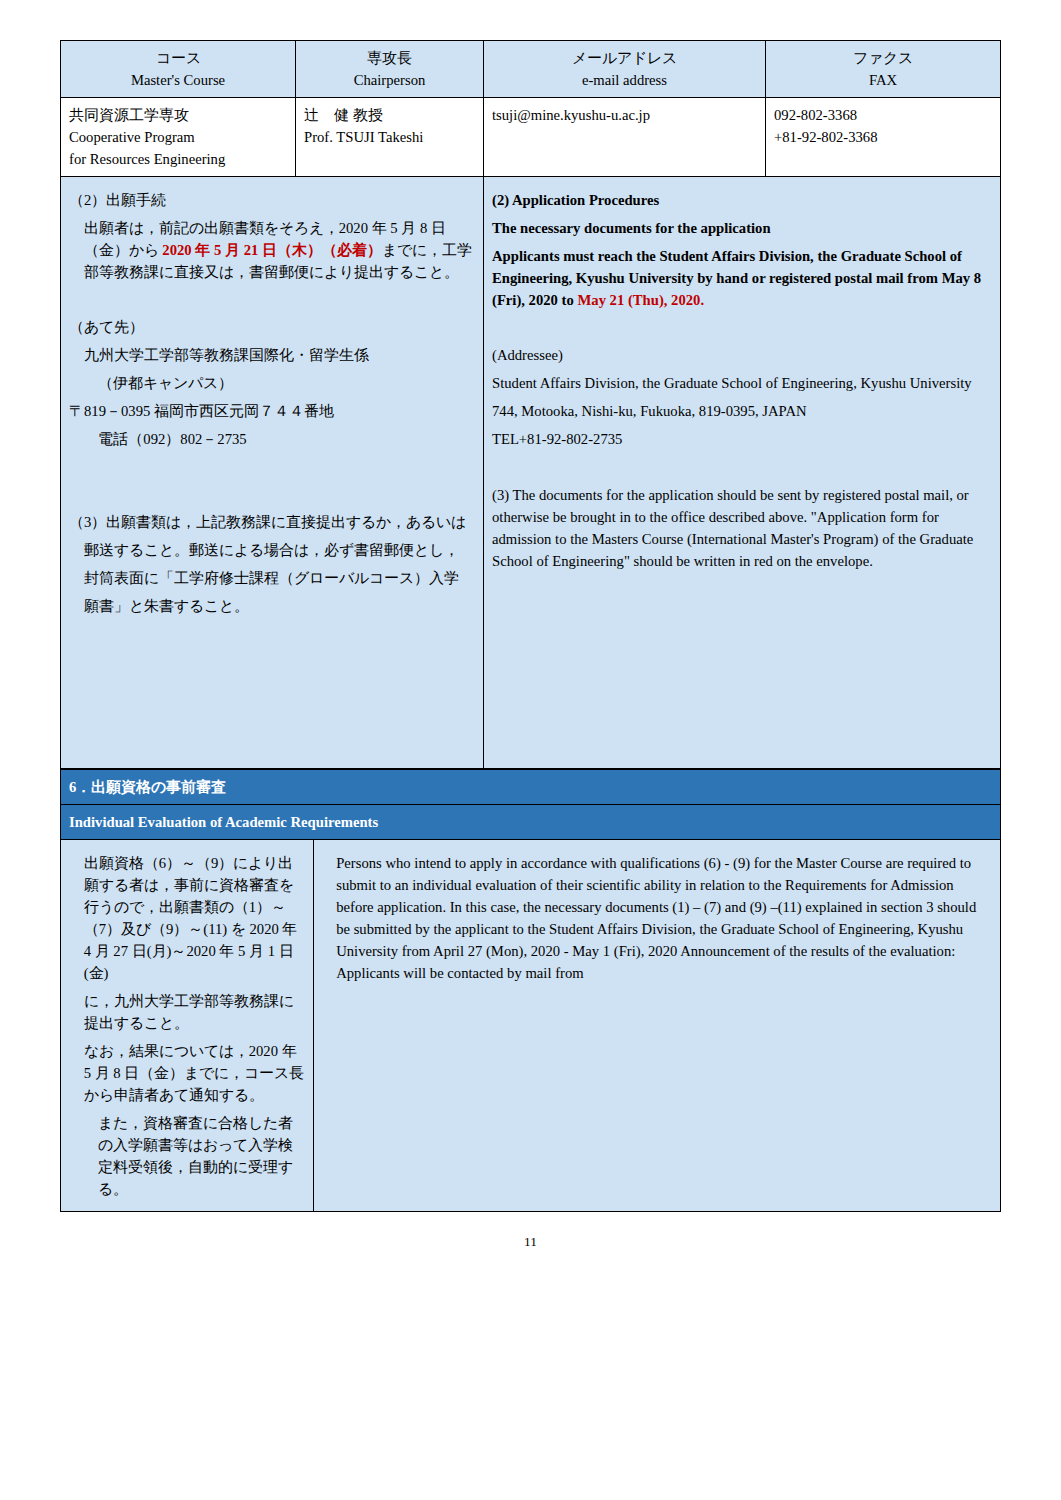| コース Master's Course | 専攻長 Chairperson | メールアドレス e-mail address | ファクス FAX |
| 共同資源工学専攻 Cooperative Program for Resources Engineering | 辻 健 教授 Prof. TSUJI Takeshi | tsuji@mine.kyushu-u.ac.jp | 092-802-3368 +81-92-802-3368 |
| （2）出願手続 出願者は，前記の出願書類をそろえ，2020 年 5 月 8 日（金）から 2020 年 5 月 21 日（木）（必着） までに，工学部等教務課に直接又は，書留郵便により提出すること。 （あて先） 九州大学工学部等教務課国際化・留学生係 （伊都キャンパス） 〒819－0395 福岡市西区元岡７４４番地 電話（092）802－2735 （3）出願書類は，上記教務課に直接提出するか，あるいは 郵送すること。郵送による場合は，必ず書留郵便とし， 封筒表面に「工学府修士課程（グローバルコース）入学 願書」と朱書すること。 | (2) Application Procedures The necessary documents for the application Applicants must reach the Student Affairs Division, the Graduate School of Engineering, Kyushu University by hand or registered postal mail from May 8 (Fri), 2020 to May 21 (Thu), 2020. (Addressee) Student Affairs Division, the Graduate School of Engineering, Kyushu University 744, Motooka, Nishi-ku, Fukuoka, 819-0395, JAPAN TEL+81-92-802-2735 (3) The documents for the application should be sent by registered postal mail, or otherwise be brought in to the office described above. "Application form for admission to the Masters Course (International Master's Program) of the Graduate School of Engineering" should be written in red on the envelope. |
| 6．出願資格の事前審査 |
| Individual Evaluation of Academic Requirements |
| 出願資格（6）～（9）により出願する者は，事前に資格審査を行うので，出願書類の（1）～（7）及び（9）～(11) を 2020 年 4 月 27 日(月)～2020 年 5 月 1 日(金) に，九州大学工学部等教務課に提出すること。 なお，結果については，2020 年 5 月 8 日（金）までに，コース長から申請者あて通知する。 また，資格審査に合格した者の入学願書等はおって入学検定料受領後，自動的に受理する。 | Persons who intend to apply in accordance with qualifications (6) - (9) for the Master Course are required to submit to an individual evaluation of their scientific ability in relation to the Requirements for Admission before application. In this case, the necessary documents (1) – (7) and (9) –(11) explained in section 3 should be submitted by the applicant to the Student Affairs Division, the Graduate School of Engineering, Kyushu University from April 27 (Mon), 2020 - May 1 (Fri), 2020 Announcement of the results of the evaluation: Applicants will be contacted by mail from |
11